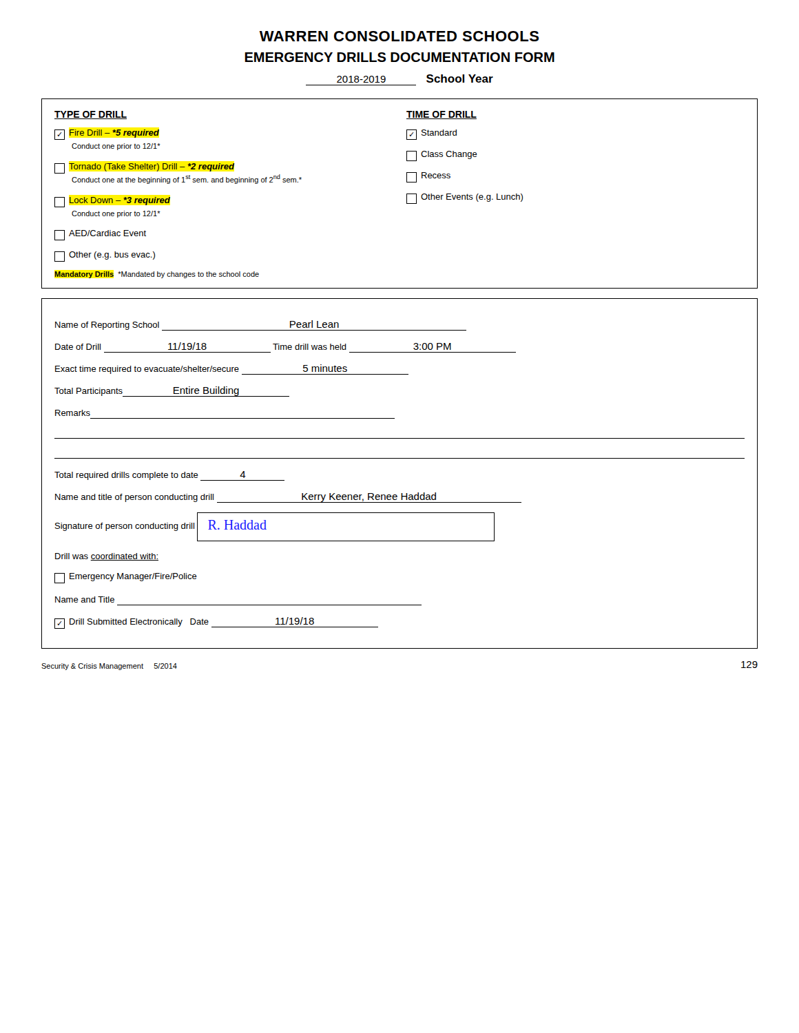WARREN CONSOLIDATED SCHOOLS
EMERGENCY DRILLS DOCUMENTATION FORM
2018-2019 School Year
TYPE OF DRILL
✓Fire Drill – *5 required
Conduct one prior to 12/1*
Tornado (Take Shelter) Drill – *2 required
Conduct one at the beginning of 1st sem. and beginning of 2nd sem.*
Lock Down – *3 required
Conduct one prior to 12/1*
AED/Cardiac Event
Other (e.g. bus evac.)
Mandatory Drills *Mandated by changes to the school code
TIME OF DRILL
✓Standard
Class Change
Recess
Other Events (e.g. Lunch)
Name of Reporting School Pearl Lean
Date of Drill 11/19/18 Time drill was held 3:00 PM
Exact time required to evacuate/shelter/secure 5 minutes
Total ParticipantsEntire Building
Remarks
Total required drills complete to date 4
Name and title of person conducting drill Kerry Keener, Renee Haddad
Signature of person conducting drill R. Haddad
Drill was coordinated with:
Emergency Manager/Fire/Police
Name and Title
✓Drill Submitted Electronically Date 11/19/18
Security & Crisis Management 5/2014
129